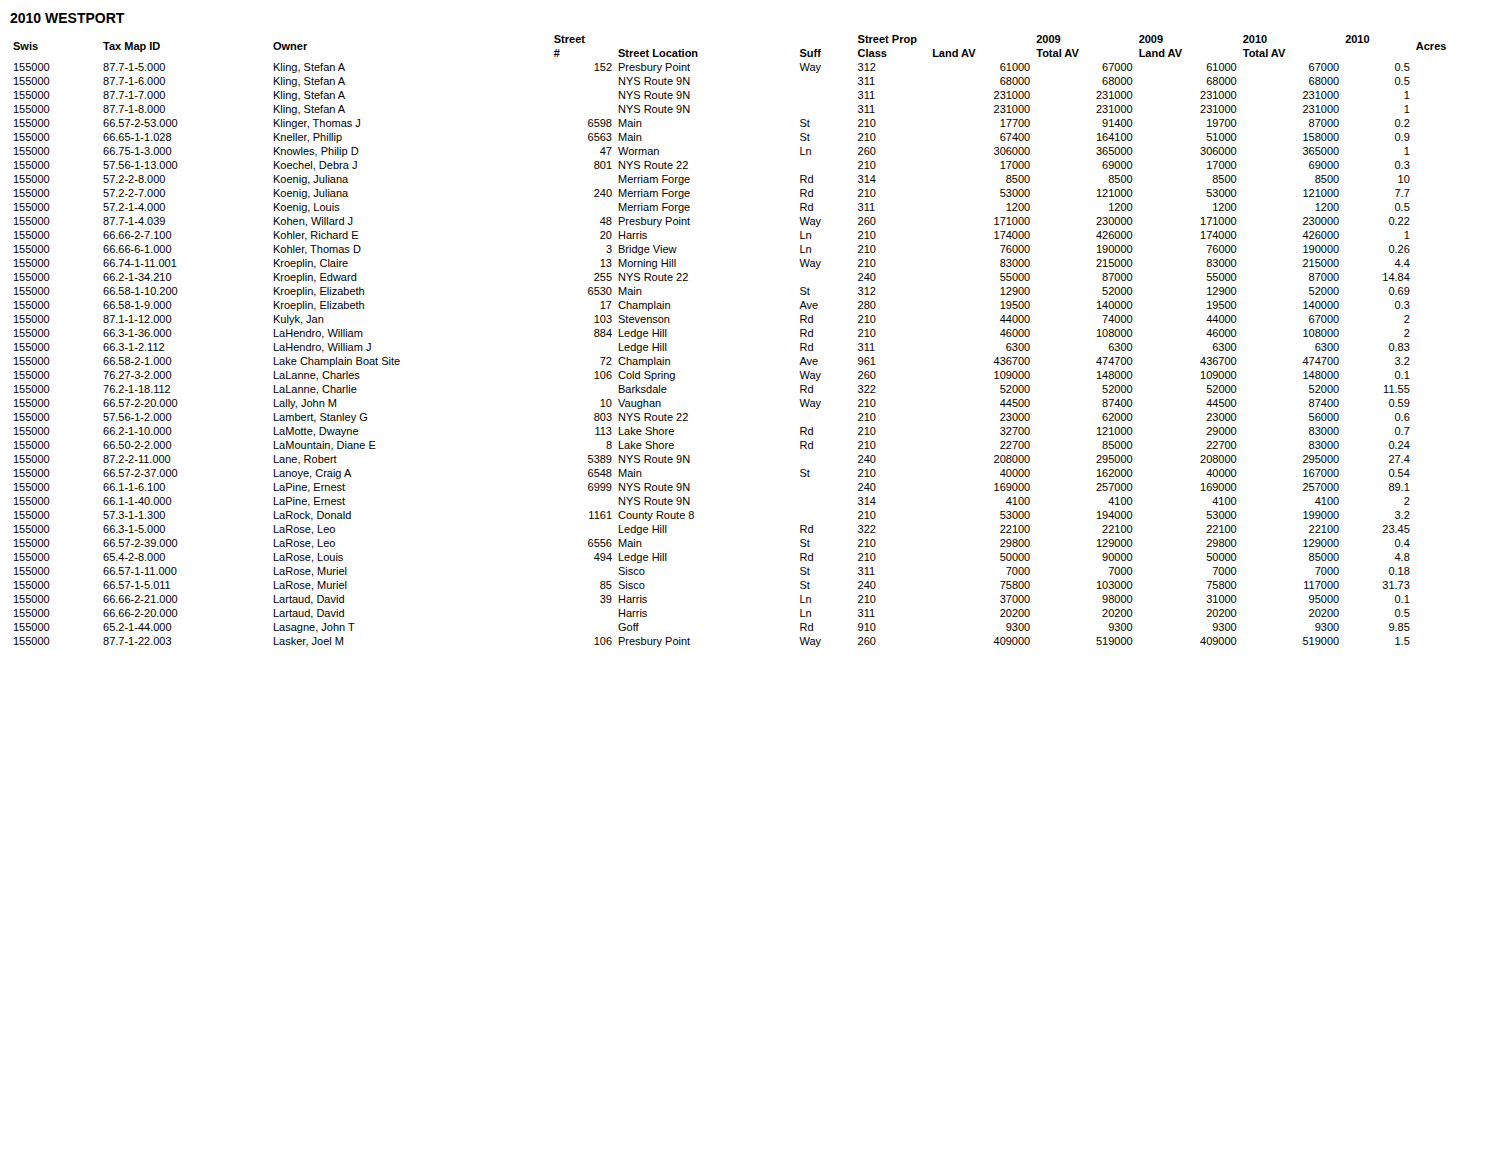2010 WESTPORT
| Swis | Tax Map ID | Owner | Street | Street Prop | 2009 | 2009 | 2010 | 2010 | Acres |
| --- | --- | --- | --- | --- | --- | --- | --- | --- | --- |
| # | Street Location | Suff | Class | Land AV | Total AV | Land AV | Total AV |
| 155000 | 87.7-1-5.000 | Kling, Stefan A | 152 | Presbury Point | Way | 312 | 61000 | 67000 | 61000 | 67000 | 0.5 |
| 155000 | 87.7-1-6.000 | Kling, Stefan A | | NYS Route 9N | | 311 | 68000 | 68000 | 68000 | 68000 | 0.5 |
| 155000 | 87.7-1-7.000 | Kling, Stefan A | | NYS Route 9N | | 311 | 231000 | 231000 | 231000 | 231000 | 1 |
| 155000 | 87.7-1-8.000 | Kling, Stefan A | | NYS Route 9N | | 311 | 231000 | 231000 | 231000 | 231000 | 1 |
| 155000 | 66.57-2-53.000 | Klinger, Thomas J | 6598 | Main | St | 210 | 17700 | 91400 | 19700 | 87000 | 0.2 |
| 155000 | 66.65-1-1.028 | Kneller, Phillip | 6563 | Main | St | 210 | 67400 | 164100 | 51000 | 158000 | 0.9 |
| 155000 | 66.75-1-3.000 | Knowles, Philip D | 47 | Worman | Ln | 260 | 306000 | 365000 | 306000 | 365000 | 1 |
| 155000 | 57.56-1-13.000 | Koechel, Debra J | 801 | NYS Route 22 | | 210 | 17000 | 69000 | 17000 | 69000 | 0.3 |
| 155000 | 57.2-2-8.000 | Koenig, Juliana | | Merriam Forge | Rd | 314 | 8500 | 8500 | 8500 | 8500 | 10 |
| 155000 | 57.2-2-7.000 | Koenig, Juliana | 240 | Merriam Forge | Rd | 210 | 53000 | 121000 | 53000 | 121000 | 7.7 |
| 155000 | 57.2-1-4.000 | Koenig, Louis | | Merriam Forge | Rd | 311 | 1200 | 1200 | 1200 | 1200 | 0.5 |
| 155000 | 87.7-1-4.039 | Kohen, Willard J | 48 | Presbury Point | Way | 260 | 171000 | 230000 | 171000 | 230000 | 0.22 |
| 155000 | 66.66-2-7.100 | Kohler, Richard E | 20 | Harris | Ln | 210 | 174000 | 426000 | 174000 | 426000 | 1 |
| 155000 | 66.66-6-1.000 | Kohler, Thomas D | 3 | Bridge View | Ln | 210 | 76000 | 190000 | 76000 | 190000 | 0.26 |
| 155000 | 66.74-1-11.001 | Kroeplin, Claire | 13 | Morning Hill | Way | 210 | 83000 | 215000 | 83000 | 215000 | 4.4 |
| 155000 | 66.2-1-34.210 | Kroeplin, Edward | 255 | NYS Route 22 | | 240 | 55000 | 87000 | 55000 | 87000 | 14.84 |
| 155000 | 66.58-1-10.200 | Kroeplin, Elizabeth | 6530 | Main | St | 312 | 12900 | 52000 | 12900 | 52000 | 0.69 |
| 155000 | 66.58-1-9.000 | Kroeplin, Elizabeth | 17 | Champlain | Ave | 280 | 19500 | 140000 | 19500 | 140000 | 0.3 |
| 155000 | 87.1-1-12.000 | Kulyk, Jan | 103 | Stevenson | Rd | 210 | 44000 | 74000 | 44000 | 67000 | 2 |
| 155000 | 66.3-1-36.000 | LaHendro, William | 884 | Ledge Hill | Rd | 210 | 46000 | 108000 | 46000 | 108000 | 2 |
| 155000 | 66.3-1-2.112 | LaHendro, William J | | Ledge Hill | Rd | 311 | 6300 | 6300 | 6300 | 6300 | 0.83 |
| 155000 | 66.58-2-1.000 | Lake Champlain Boat Site | 72 | Champlain | Ave | 961 | 436700 | 474700 | 436700 | 474700 | 3.2 |
| 155000 | 76.27-3-2.000 | LaLanne, Charles | 106 | Cold Spring | Way | 260 | 109000 | 148000 | 109000 | 148000 | 0.1 |
| 155000 | 76.2-1-18.112 | LaLanne, Charlie | | Barksdale | Rd | 322 | 52000 | 52000 | 52000 | 52000 | 11.55 |
| 155000 | 66.57-2-20.000 | Lally, John M | 10 | Vaughan | Way | 210 | 44500 | 87400 | 44500 | 87400 | 0.59 |
| 155000 | 57.56-1-2.000 | Lambert, Stanley G | 803 | NYS Route 22 | | 210 | 23000 | 62000 | 23000 | 56000 | 0.6 |
| 155000 | 66.2-1-10.000 | LaMotte, Dwayne | 113 | Lake Shore | Rd | 210 | 32700 | 121000 | 29000 | 83000 | 0.7 |
| 155000 | 66.50-2-2.000 | LaMountain, Diane E | 8 | Lake Shore | Rd | 210 | 22700 | 85000 | 22700 | 83000 | 0.24 |
| 155000 | 87.2-2-11.000 | Lane, Robert | 5389 | NYS Route 9N | | 240 | 208000 | 295000 | 208000 | 295000 | 27.4 |
| 155000 | 66.57-2-37.000 | Lanoye, Craig A | 6548 | Main | St | 210 | 40000 | 162000 | 40000 | 167000 | 0.54 |
| 155000 | 66.1-1-6.100 | LaPine, Ernest | 6999 | NYS Route 9N | | 240 | 169000 | 257000 | 169000 | 257000 | 89.1 |
| 155000 | 66.1-1-40.000 | LaPine, Ernest | | NYS Route 9N | | 314 | 4100 | 4100 | 4100 | 4100 | 2 |
| 155000 | 57.3-1-1.300 | LaRock, Donald | 1161 | County Route 8 | | 210 | 53000 | 194000 | 53000 | 199000 | 3.2 |
| 155000 | 66.3-1-5.000 | LaRose, Leo | | Ledge Hill | Rd | 322 | 22100 | 22100 | 22100 | 22100 | 23.45 |
| 155000 | 66.57-2-39.000 | LaRose, Leo | 6556 | Main | St | 210 | 29800 | 129000 | 29800 | 129000 | 0.4 |
| 155000 | 65.4-2-8.000 | LaRose, Louis | 494 | Ledge Hill | Rd | 210 | 50000 | 90000 | 50000 | 85000 | 4.8 |
| 155000 | 66.57-1-11.000 | LaRose, Muriel | | Sisco | St | 311 | 7000 | 7000 | 7000 | 7000 | 0.18 |
| 155000 | 66.57-1-5.011 | LaRose, Muriel | 85 | Sisco | St | 240 | 75800 | 103000 | 75800 | 117000 | 31.73 |
| 155000 | 66.66-2-21.000 | Lartaud, David | 39 | Harris | Ln | 210 | 37000 | 98000 | 31000 | 95000 | 0.1 |
| 155000 | 66.66-2-20.000 | Lartaud, David | | Harris | Ln | 311 | 20200 | 20200 | 20200 | 20200 | 0.5 |
| 155000 | 65.2-1-44.000 | Lasagne, John T | | Goff | Rd | 910 | 9300 | 9300 | 9300 | 9300 | 9.85 |
| 155000 | 87.7-1-22.003 | Lasker, Joel M | 106 | Presbury Point | Way | 260 | 409000 | 519000 | 409000 | 519000 | 1.5 |